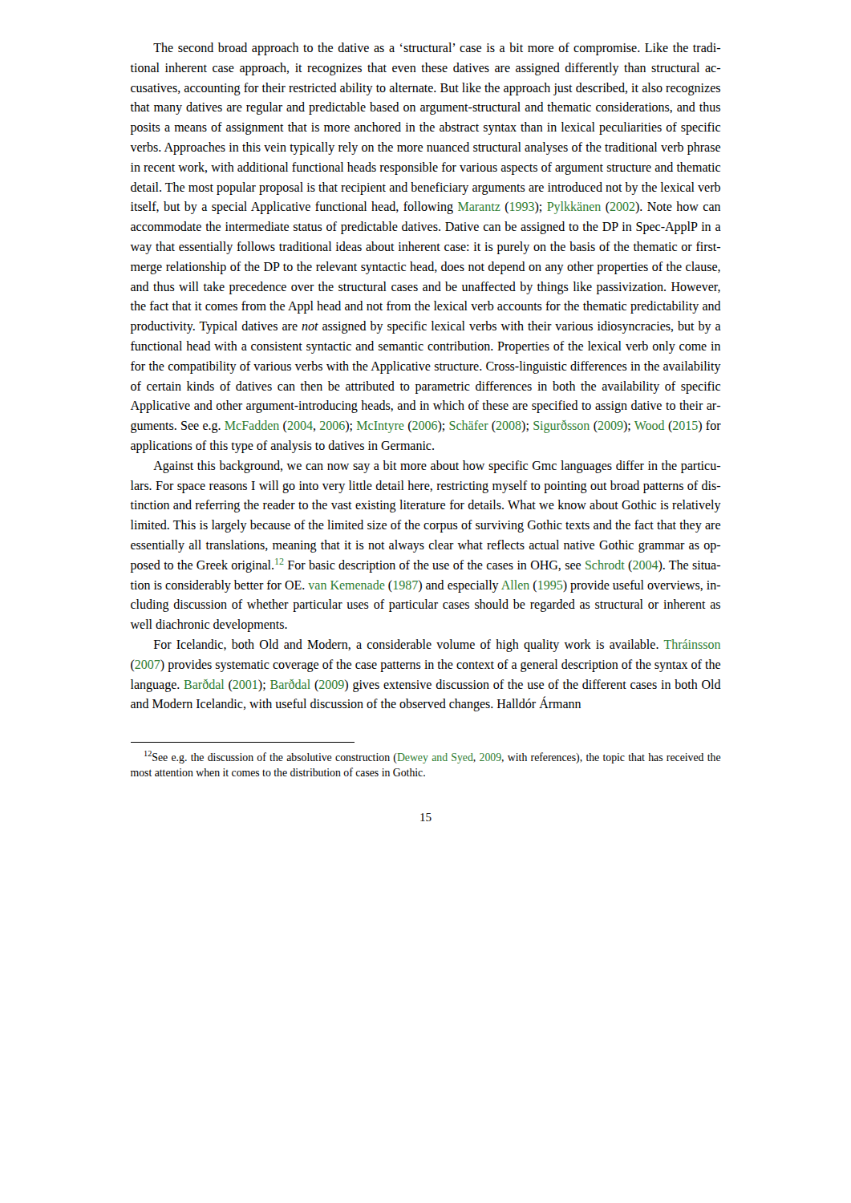The second broad approach to the dative as a ‘structural’ case is a bit more of compromise. Like the traditional inherent case approach, it recognizes that even these datives are assigned differently than structural accusatives, accounting for their restricted ability to alternate. But like the approach just described, it also recognizes that many datives are regular and predictable based on argument-structural and thematic considerations, and thus posits a means of assignment that is more anchored in the abstract syntax than in lexical peculiarities of specific verbs. Approaches in this vein typically rely on the more nuanced structural analyses of the traditional verb phrase in recent work, with additional functional heads responsible for various aspects of argument structure and thematic detail. The most popular proposal is that recipient and beneficiary arguments are introduced not by the lexical verb itself, but by a special Applicative functional head, following Marantz (1993); Pylkkänen (2002). Note how can accommodate the intermediate status of predictable datives. Dative can be assigned to the DP in Spec-ApplP in a way that essentially follows traditional ideas about inherent case: it is purely on the basis of the thematic or first-merge relationship of the DP to the relevant syntactic head, does not depend on any other properties of the clause, and thus will take precedence over the structural cases and be unaffected by things like passivization. However, the fact that it comes from the Appl head and not from the lexical verb accounts for the thematic predictability and productivity. Typical datives are not assigned by specific lexical verbs with their various idiosyncracies, but by a functional head with a consistent syntactic and semantic contribution. Properties of the lexical verb only come in for the compatibility of various verbs with the Applicative structure. Cross-linguistic differences in the availability of certain kinds of datives can then be attributed to parametric differences in both the availability of specific Applicative and other argument-introducing heads, and in which of these are specified to assign dative to their arguments. See e.g. McFadden (2004, 2006); McIntyre (2006); Schäfer (2008); Sigurðsson (2009); Wood (2015) for applications of this type of analysis to datives in Germanic.
Against this background, we can now say a bit more about how specific Gmc languages differ in the particulars. For space reasons I will go into very little detail here, restricting myself to pointing out broad patterns of distinction and referring the reader to the vast existing literature for details. What we know about Gothic is relatively limited. This is largely because of the limited size of the corpus of surviving Gothic texts and the fact that they are essentially all translations, meaning that it is not always clear what reflects actual native Gothic grammar as opposed to the Greek original.12 For basic description of the use of the cases in OHG, see Schrodt (2004). The situation is considerably better for OE. van Kemenade (1987) and especially Allen (1995) provide useful overviews, including discussion of whether particular uses of particular cases should be regarded as structural or inherent as well diachronic developments.
For Icelandic, both Old and Modern, a considerable volume of high quality work is available. Thráinsson (2007) provides systematic coverage of the case patterns in the context of a general description of the syntax of the language. Barðdal (2001); Barðdal (2009) gives extensive discussion of the use of the different cases in both Old and Modern Icelandic, with useful discussion of the observed changes. Halldór Ármann
12See e.g. the discussion of the absolutive construction (Dewey and Syed, 2009, with references), the topic that has received the most attention when it comes to the distribution of cases in Gothic.
15